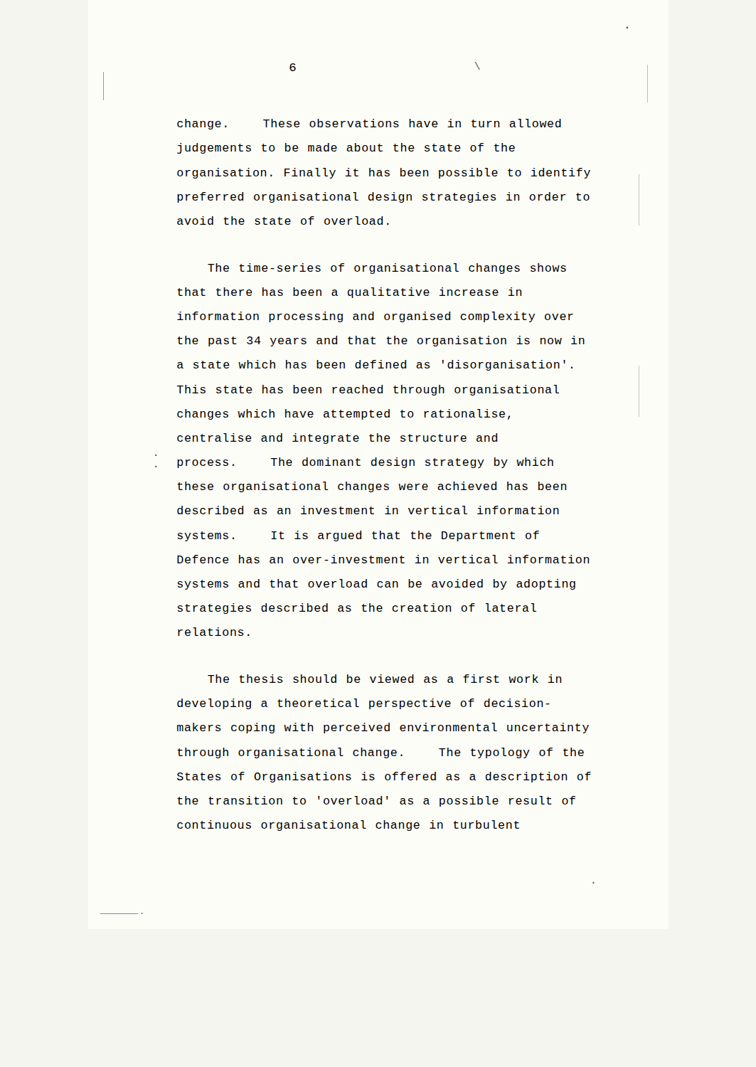.
6\
change. These observations have in turn allowed judgements to be made about the state of the organisation. Finally it has been possible to identify preferred organisational design strategies in order to avoid the state of overload.
The time-series of organisational changes shows that there has been a qualitative increase in information processing and organised complexity over the past 34 years and that the organisation is now in a state which has been defined as 'disorganisation'. This state has been reached through organisational changes which have attempted to rationalise, centralise and integrate the structure and process. The dominant design strategy by which these organisational changes were achieved has been described as an investment in vertical information systems. It is argued that the Department of Defence has an over-investment in vertical information systems and that overload can be avoided by adopting strategies described as the creation of lateral relations.
The thesis should be viewed as a first work in developing a theoretical perspective of decision-makers coping with perceived environmental uncertainty through organisational change. The typology of the States of Organisations is offered as a description of the transition to 'overload' as a possible result of continuous organisational change in turbulent
.
.
.
.